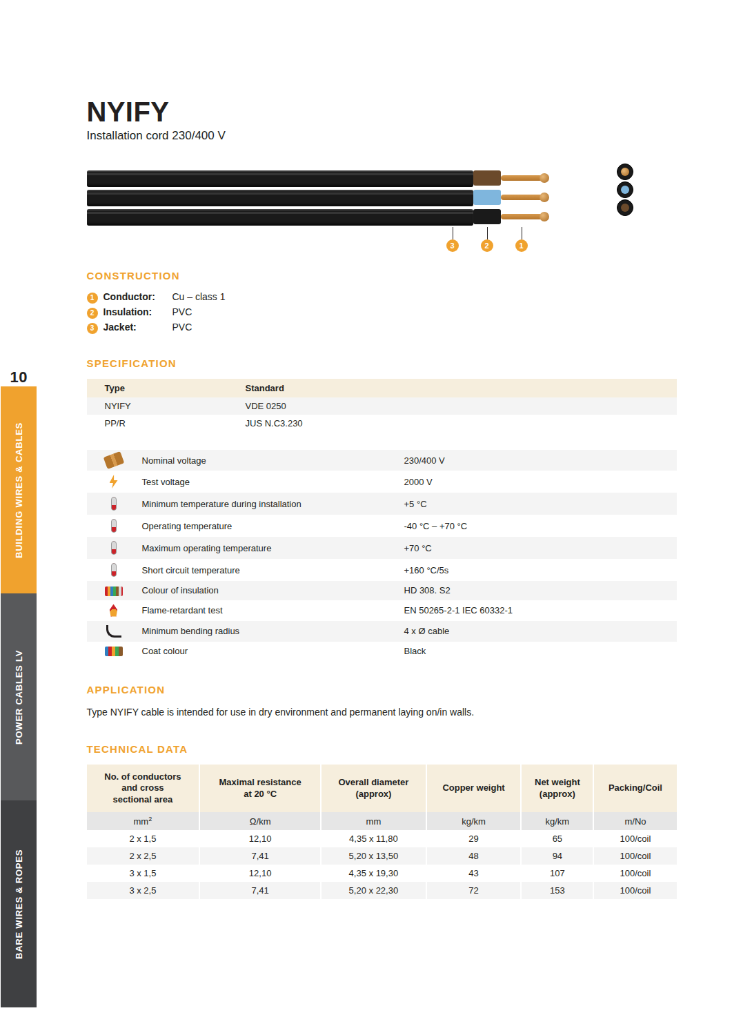BUILDING WIRES & CABLES
POWER CABLES LV
BARE WIRES & ROPES
10
NYIFY
Installation cord 230/400 V
3
2
1
CONSTRUCTION
1 Conductor: Cu – class 1
2 Insulation: PVC
3 Jacket: PVC
SPECIFICATION
| Type | Standard |
| --- | --- |
| NYIFY | VDE 0250 |
| PP/R | JUS N.C3.230 |
| | Nominal voltage | 230/400 V |
| | Test voltage | 2000 V |
| | Minimum temperature during installation | +5 °C |
| | Operating temperature | -40 °C – +70 °C |
| | Maximum operating temperature | +70 °C |
| | Short circuit temperature | +160 °C/5s |
| | Colour of insulation | HD 308. S2 |
| | Flame-retardant test | EN 50265-2-1 IEC 60332-1 |
| | Minimum bending radius | 4 x Ø cable |
| | Coat colour | Black |
APPLICATION
Type NYIFY cable is intended for use in dry environment and permanent laying on/in walls.
TECHNICAL DATA
| No. of conductors and cross sectional area | Maximal resistance at 20 °C | Overall diameter (approx) | Copper weight | Net weight (approx) | Packing/Coil |
| --- | --- | --- | --- | --- | --- |
| mm 2 | Ω/km | mm | kg/km | kg/km | m/No |
| 2 x 1,5 | 12,10 | 4,35 x 11,80 | 29 | 65 | 100/coil |
| 2 x 2,5 | 7,41 | 5,20 x 13,50 | 48 | 94 | 100/coil |
| 3 x 1,5 | 12,10 | 4,35 x 19,30 | 43 | 107 | 100/coil |
| 3 x 2,5 | 7,41 | 5,20 x 22,30 | 72 | 153 | 100/coil |